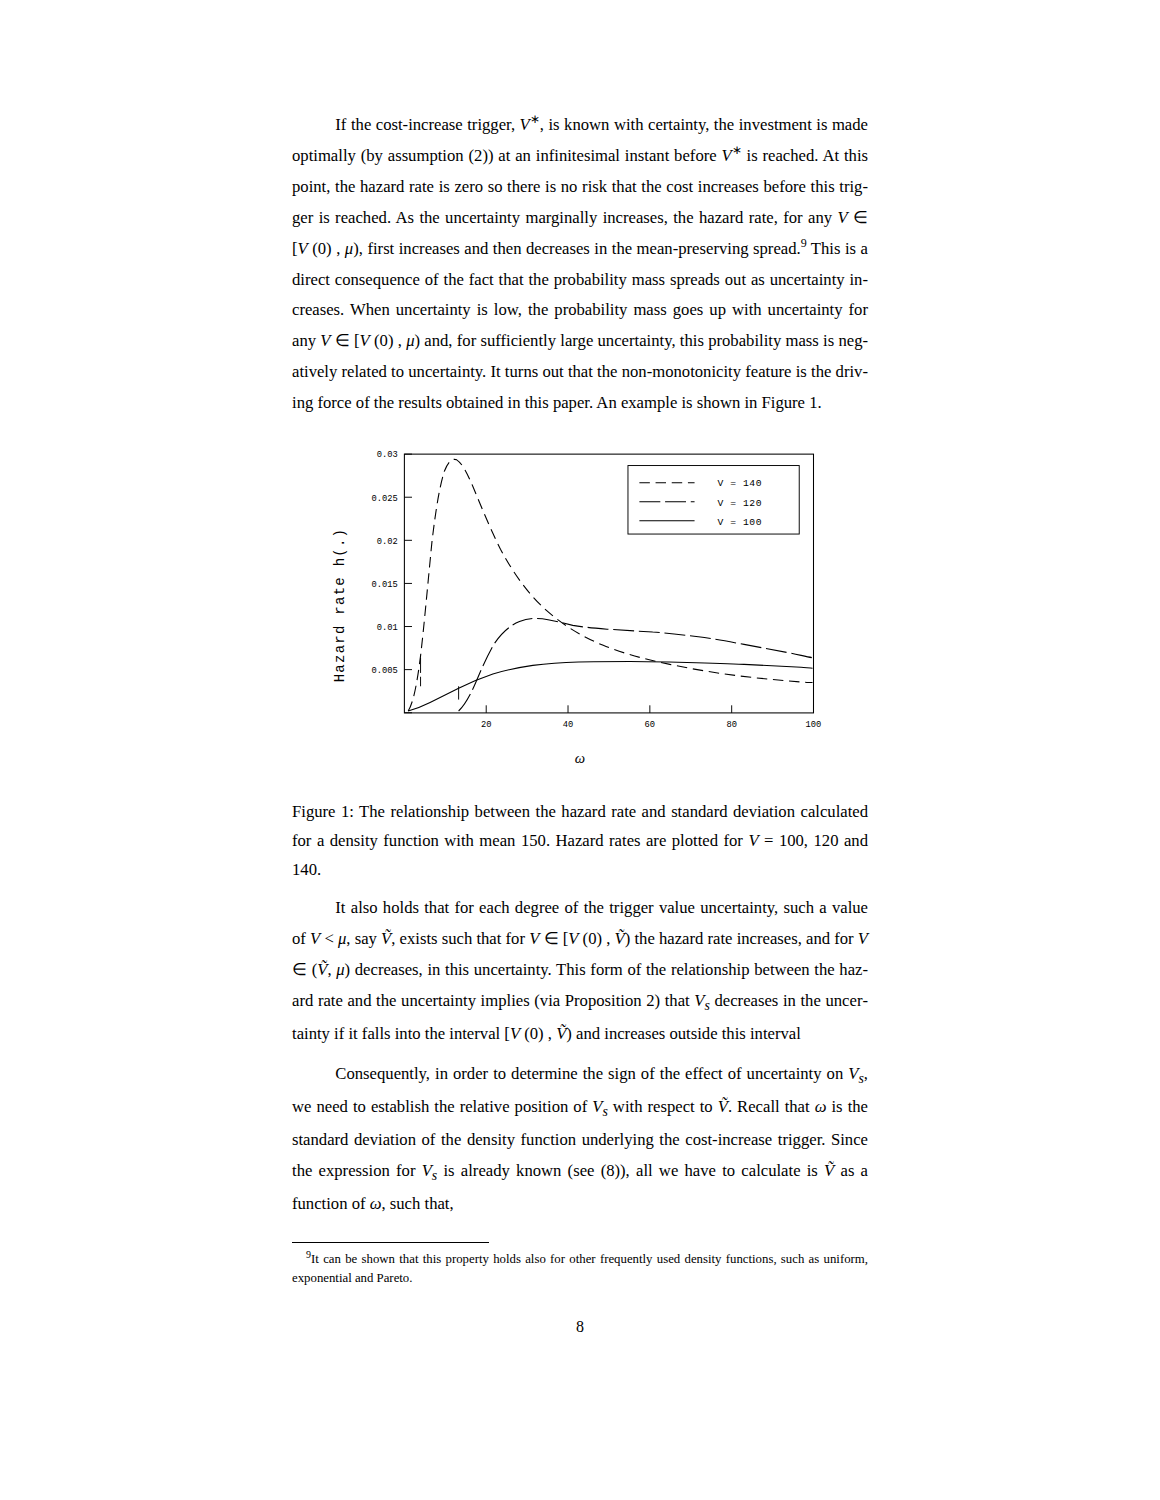If the cost-increase trigger, V∗, is known with certainty, the investment is made optimally (by assumption (2)) at an infinitesimal instant before V∗ is reached. At this point, the hazard rate is zero so there is no risk that the cost increases before this trigger is reached. As the uncertainty marginally increases, the hazard rate, for any V ∈ [V (0) , μ), first increases and then decreases in the mean-preserving spread.9 This is a direct consequence of the fact that the probability mass spreads out as uncertainty increases. When uncertainty is low, the probability mass goes up with uncertainty for any V ∈ [V (0) , μ) and, for sufficiently large uncertainty, this probability mass is negatively related to uncertainty. It turns out that the non-monotonicity feature is the driving force of the results obtained in this paper. An example is shown in Figure 1.
Hazard rate h(.)
0.03 0.025 0.02 0.015 0.01 0.005 20 40 60 80 100 V = 140 V = 120 V = 100
ω
Figure 1: The relationship between the hazard rate and standard deviation calculated for a density function with mean 150. Hazard rates are plotted for V = 100, 120 and 140.
It also holds that for each degree of the trigger value uncertainty, such a value of V < μ, say Ṽ, exists such that for V ∈ [V (0) , Ṽ) the hazard rate increases, and for V ∈ (Ṽ, μ) decreases, in this uncertainty. This form of the relationship between the hazard rate and the uncertainty implies (via Proposition 2) that Vs decreases in the uncertainty if it falls into the interval [V (0) , Ṽ) and increases outside this interval
Consequently, in order to determine the sign of the effect of uncertainty on Vs, we need to establish the relative position of Vs with respect to Ṽ. Recall that ω is the standard deviation of the density function underlying the cost-increase trigger. Since the expression for Vs is already known (see (8)), all we have to calculate is Ṽ as a function of ω, such that,
9It can be shown that this property holds also for other frequently used density functions, such as uniform, exponential and Pareto.
8